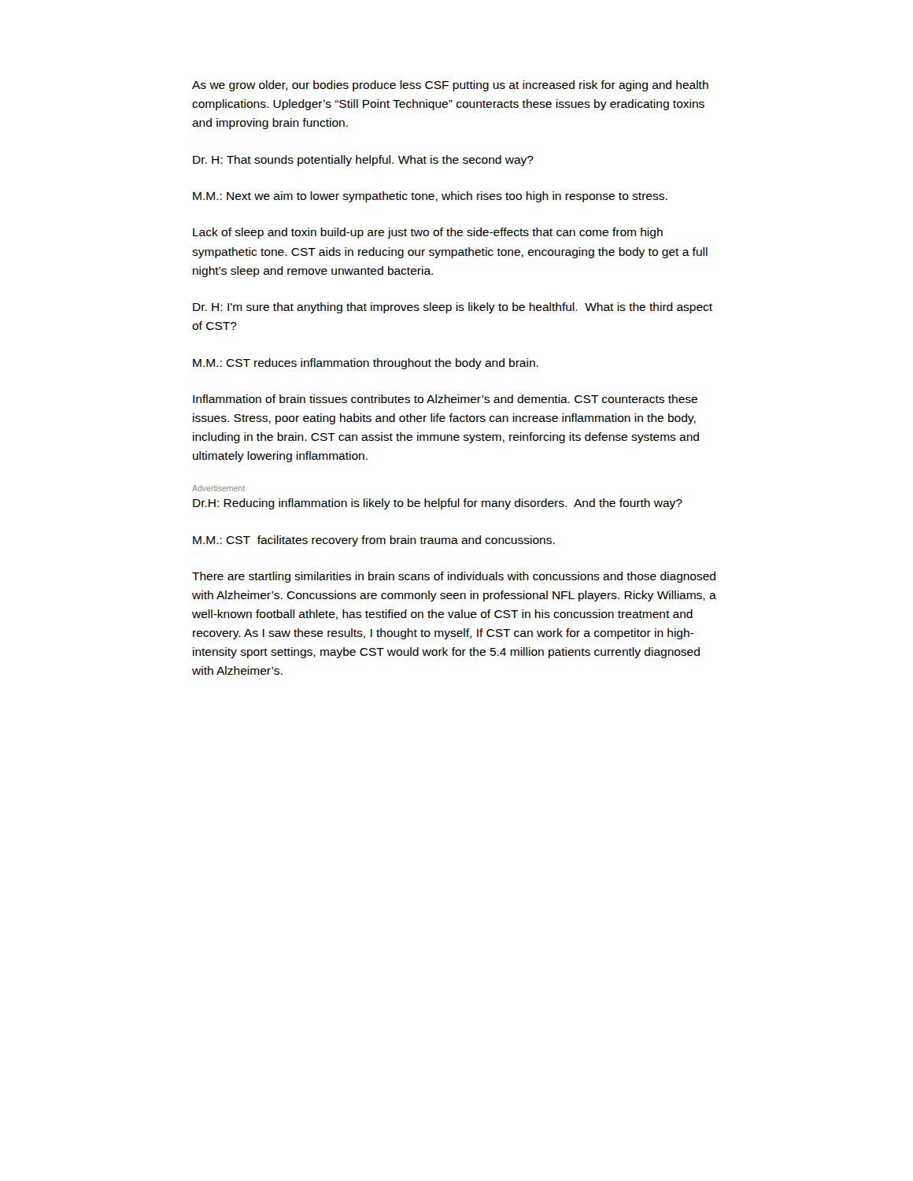As we grow older, our bodies produce less CSF putting us at increased risk for aging and health complications. Upledger’s “Still Point Technique” counteracts these issues by eradicating toxins and improving brain function.
Dr. H: That sounds potentially helpful. What is the second way?
M.M.: Next we aim to lower sympathetic tone, which rises too high in response to stress.
Lack of sleep and toxin build-up are just two of the side-effects that can come from high sympathetic tone. CST aids in reducing our sympathetic tone, encouraging the body to get a full night’s sleep and remove unwanted bacteria.
Dr. H: I'm sure that anything that improves sleep is likely to be healthful. What is the third aspect of CST?
M.M.: CST reduces inflammation throughout the body and brain.
Inflammation of brain tissues contributes to Alzheimer’s and dementia. CST counteracts these issues. Stress, poor eating habits and other life factors can increase inflammation in the body, including in the brain. CST can assist the immune system, reinforcing its defense systems and ultimately lowering inflammation.
Advertisement
Dr.H: Reducing inflammation is likely to be helpful for many disorders. And the fourth way?
M.M.: CST facilitates recovery from brain trauma and concussions.
There are startling similarities in brain scans of individuals with concussions and those diagnosed with Alzheimer’s. Concussions are commonly seen in professional NFL players. Ricky Williams, a well-known football athlete, has testified on the value of CST in his concussion treatment and recovery. As I saw these results, I thought to myself, If CST can work for a competitor in high-intensity sport settings, maybe CST would work for the 5.4 million patients currently diagnosed with Alzheimer’s.